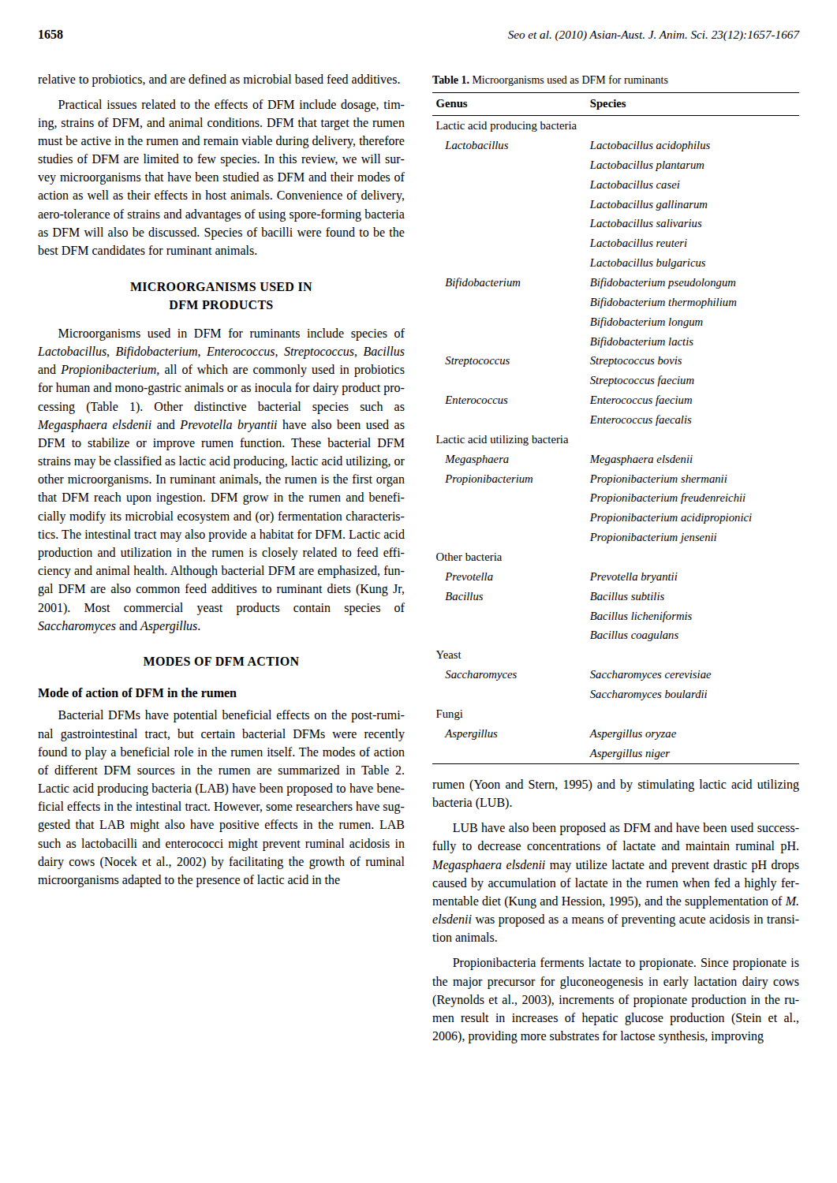1658 Seo et al. (2010) Asian-Aust. J. Anim. Sci. 23(12):1657-1667
relative to probiotics, and are defined as microbial based feed additives.
Practical issues related to the effects of DFM include dosage, timing, strains of DFM, and animal conditions. DFM that target the rumen must be active in the rumen and remain viable during delivery, therefore studies of DFM are limited to few species. In this review, we will survey microorganisms that have been studied as DFM and their modes of action as well as their effects in host animals. Convenience of delivery, aero-tolerance of strains and advantages of using spore-forming bacteria as DFM will also be discussed. Species of bacilli were found to be the best DFM candidates for ruminant animals.
MICROORGANISMS USED IN
DFM PRODUCTS
Microorganisms used in DFM for ruminants include species of Lactobacillus, Bifidobacterium, Enterococcus, Streptococcus, Bacillus and Propionibacterium, all of which are commonly used in probiotics for human and mono-gastric animals or as inocula for dairy product processing (Table 1). Other distinctive bacterial species such as Megasphaera elsdenii and Prevotella bryantii have also been used as DFM to stabilize or improve rumen function. These bacterial DFM strains may be classified as lactic acid producing, lactic acid utilizing, or other microorganisms. In ruminant animals, the rumen is the first organ that DFM reach upon ingestion. DFM grow in the rumen and beneficially modify its microbial ecosystem and (or) fermentation characteristics. The intestinal tract may also provide a habitat for DFM. Lactic acid production and utilization in the rumen is closely related to feed efficiency and animal health. Although bacterial DFM are emphasized, fungal DFM are also common feed additives to ruminant diets (Kung Jr, 2001). Most commercial yeast products contain species of Saccharomyces and Aspergillus.
MODES OF DFM ACTION
Mode of action of DFM in the rumen
Bacterial DFMs have potential beneficial effects on the post-ruminal gastrointestinal tract, but certain bacterial DFMs were recently found to play a beneficial role in the rumen itself. The modes of action of different DFM sources in the rumen are summarized in Table 2. Lactic acid producing bacteria (LAB) have been proposed to have beneficial effects in the intestinal tract. However, some researchers have suggested that LAB might also have positive effects in the rumen. LAB such as lactobacilli and enterococci might prevent ruminal acidosis in dairy cows (Nocek et al., 2002) by facilitating the growth of ruminal microorganisms adapted to the presence of lactic acid in the
Table 1. Microorganisms used as DFM for ruminants
| Genus | Species |
| --- | --- |
| Lactic acid producing bacteria |
| Lactobacillus | Lactobacillus acidophilus |
| | Lactobacillus plantarum |
| | Lactobacillus casei |
| | Lactobacillus gallinarum |
| | Lactobacillus salivarius |
| | Lactobacillus reuteri |
| | Lactobacillus bulgaricus |
| Bifidobacterium | Bifidobacterium pseudolongum |
| | Bifidobacterium thermophilium |
| | Bifidobacterium longum |
| | Bifidobacterium lactis |
| Streptococcus | Streptococcus bovis |
| | Streptococcus faecium |
| Enterococcus | Enterococcus faecium |
| | Enterococcus faecalis |
| Lactic acid utilizing bacteria |
| Megasphaera | Megasphaera elsdenii |
| Propionibacterium | Propionibacterium shermanii |
| | Propionibacterium freudenreichii |
| | Propionibacterium acidipropionici |
| | Propionibacterium jensenii |
| Other bacteria |
| Prevotella | Prevotella bryantii |
| Bacillus | Bacillus subtilis |
| | Bacillus licheniformis |
| | Bacillus coagulans |
| Yeast |
| Saccharomyces | Saccharomyces cerevisiae |
| | Saccharomyces boulardii |
| Fungi |
| Aspergillus | Aspergillus oryzae |
| | Aspergillus niger |
rumen (Yoon and Stern, 1995) and by stimulating lactic acid utilizing bacteria (LUB).
LUB have also been proposed as DFM and have been used successfully to decrease concentrations of lactate and maintain ruminal pH. Megasphaera elsdenii may utilize lactate and prevent drastic pH drops caused by accumulation of lactate in the rumen when fed a highly fermentable diet (Kung and Hession, 1995), and the supplementation of M. elsdenii was proposed as a means of preventing acute acidosis in transition animals.
Propionibacteria ferments lactate to propionate. Since propionate is the major precursor for gluconeogenesis in early lactation dairy cows (Reynolds et al., 2003), increments of propionate production in the rumen result in increases of hepatic glucose production (Stein et al., 2006), providing more substrates for lactose synthesis, improving